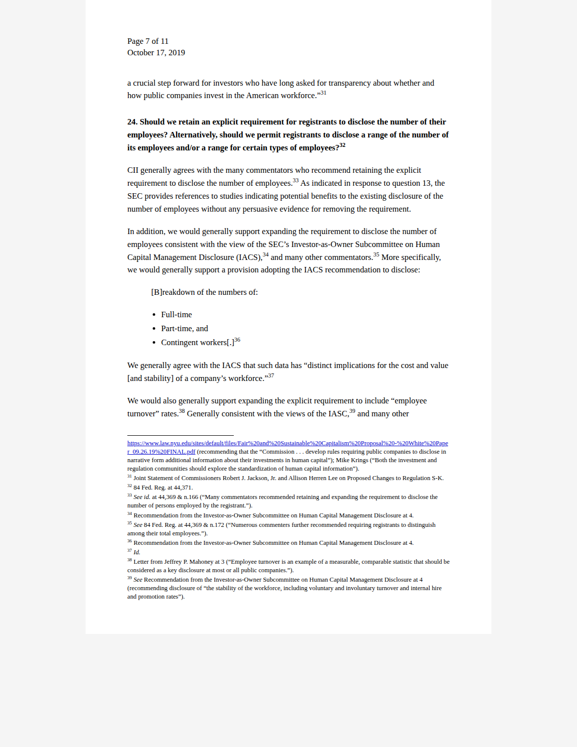Page 7 of 11
October 17, 2019
a crucial step forward for investors who have long asked for transparency about whether and how public companies invest in the American workforce.”31
24. Should we retain an explicit requirement for registrants to disclose the number of their employees? Alternatively, should we permit registrants to disclose a range of the number of its employees and/or a range for certain types of employees?32
CII generally agrees with the many commentators who recommend retaining the explicit requirement to disclose the number of employees.33 As indicated in response to question 13, the SEC provides references to studies indicating potential benefits to the existing disclosure of the number of employees without any persuasive evidence for removing the requirement.
In addition, we would generally support expanding the requirement to disclose the number of employees consistent with the view of the SEC’s Investor-as-Owner Subcommittee on Human Capital Management Disclosure (IACS),34 and many other commentators.35 More specifically, we would generally support a provision adopting the IACS recommendation to disclose:
[B]reakdown of the numbers of:
Full-time
Part-time, and
Contingent workers[.]36
We generally agree with the IACS that such data has “distinct implications for the cost and value [and stability] of a company’s workforce.”37
We would also generally support expanding the explicit requirement to include “employee turnover” rates.38 Generally consistent with the views of the IASC,39 and many other
https://www.law.nyu.edu/sites/default/files/Fair%20and%20Sustainable%20Capitalism%20Proposal%20-%20White%20Paper_09.26.19%20FINAL.pdf (recommending that the “Commission . . . develop rules requiring public companies to disclose in narrative form additional information about their investments in human capital”); Mike Krings (“Both the investment and regulation communities should explore the standardization of human capital information”).
31 Joint Statement of Commissioners Robert J. Jackson, Jr. and Allison Herren Lee on Proposed Changes to Regulation S-K.
32 84 Fed. Reg. at 44,371.
33 See id. at 44,369 & n.166 (“Many commentators recommended retaining and expanding the requirement to disclose the number of persons employed by the registrant.”).
34 Recommendation from the Investor-as-Owner Subcommittee on Human Capital Management Disclosure at 4.
35 See 84 Fed. Reg. at 44,369 & n.172 (“Numerous commenters further recommended requiring registrants to distinguish among their total employees.”).
36 Recommendation from the Investor-as-Owner Subcommittee on Human Capital Management Disclosure at 4.
37 Id.
38 Letter from Jeffrey P. Mahoney at 3 (“Employee turnover is an example of a measurable, comparable statistic that should be considered as a key disclosure at most or all public companies.”).
39 See Recommendation from the Investor-as-Owner Subcommittee on Human Capital Management Disclosure at 4 (recommending disclosure of “the stability of the workforce, including voluntary and involuntary turnover and internal hire and promotion rates”).